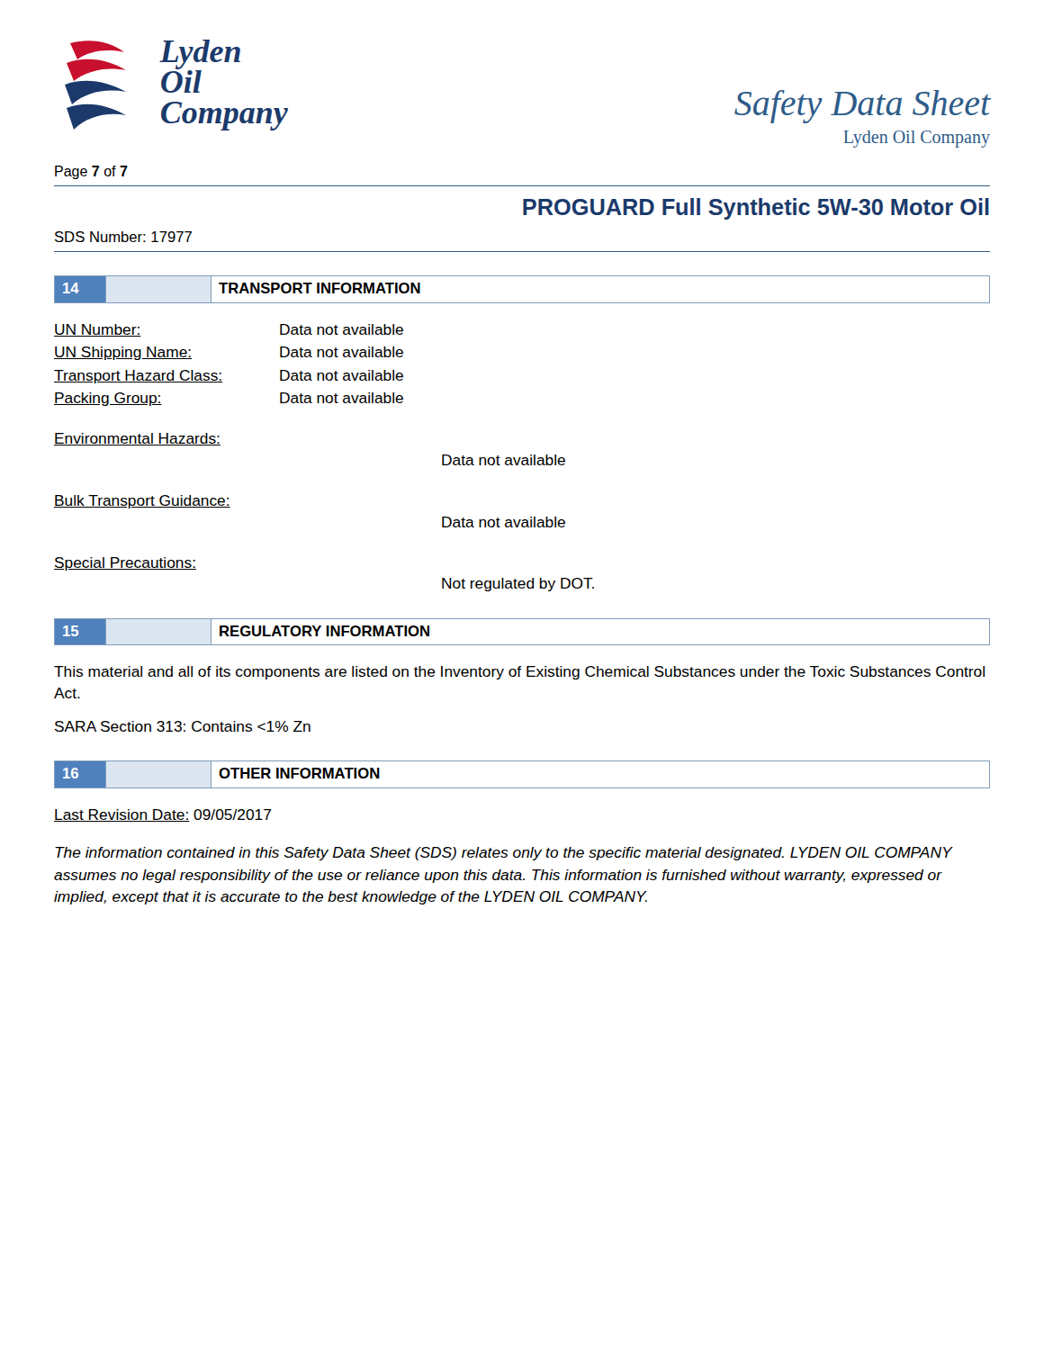Lyden
Oil
Company
Safety Data Sheet
Lyden Oil Company
Page 7 of 7
PROGUARD Full Synthetic 5W-30 Motor Oil
SDS Number: 17977
| 14 | | TRANSPORT INFORMATION |
UN Number:
Data not available
UN Shipping Name:
Data not available
Transport Hazard Class:
Data not available
Packing Group:
Data not available
Environmental Hazards:
Data not available
Bulk Transport Guidance:
Data not available
Special Precautions:
Not regulated by DOT.
| 15 | | REGULATORY INFORMATION |
This material and all of its components are listed on the Inventory of Existing Chemical Substances under the Toxic Substances Control Act.
SARA Section 313: Contains <1% Zn
| 16 | | OTHER INFORMATION |
Last Revision Date: 09/05/2017
The information contained in this Safety Data Sheet (SDS) relates only to the specific material designated. LYDEN OIL COMPANY assumes no legal responsibility of the use or reliance upon this data. This information is furnished without warranty, expressed or implied, except that it is accurate to the best knowledge of the LYDEN OIL COMPANY.